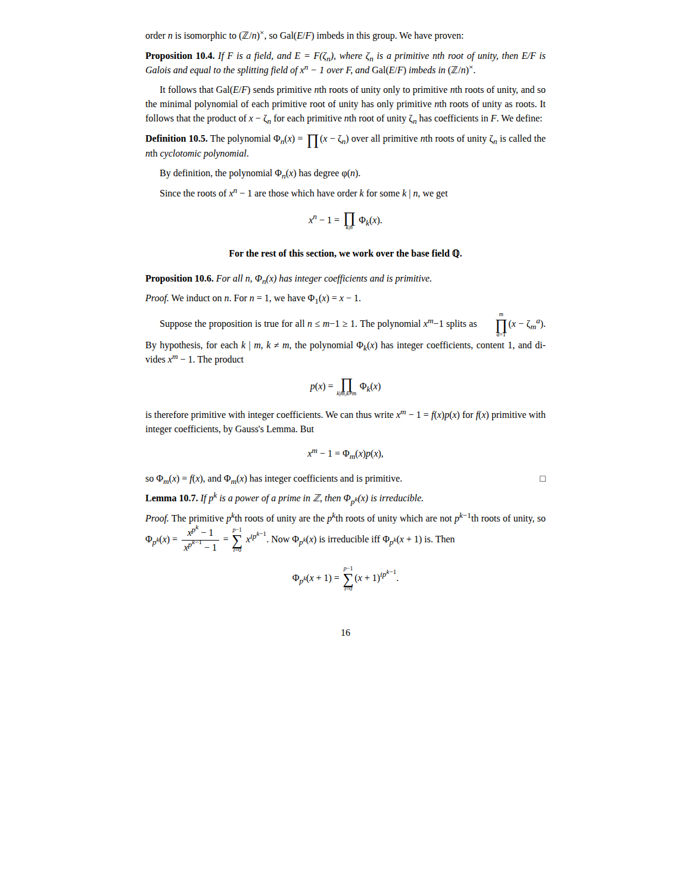order n is isomorphic to (ℤ/n)×, so Gal(E/F) imbeds in this group. We have proven:
Proposition 10.4. If F is a field, and E = F(ζn), where ζn is a primitive nth root of unity, then E/F is Galois and equal to the splitting field of xn − 1 over F, and Gal(E/F) imbeds in (ℤ/n)×.
It follows that Gal(E/F) sends primitive nth roots of unity only to primitive nth roots of unity, and so the minimal polynomial of each primitive root of unity has only primitive nth roots of unity as roots. It follows that the product of x − ζn for each primitive nth root of unity ζn has coefficients in F. We define:
Definition 10.5. The polynomial Φn(x) = ∏(x − ζn) over all primitive nth roots of unity ζn is called the nth cyclotomic polynomial.
By definition, the polynomial Φn(x) has degree φ(n).
Since the roots of xn − 1 are those which have order k for some k | n, we get
xn − 1 = ∏k|n Φk(x).
For the rest of this section, we work over the base field ℚ.
Proposition 10.6. For all n, Φn(x) has integer coefficients and is primitive.
Proof. We induct on n. For n = 1, we have Φ1(x) = x − 1.
Suppose the proposition is true for all n ≤ m−1 ≥ 1. The polynomial xm−1 splits as m∏a=1(x − ζma). By hypothesis, for each k | m, k ≠ m, the polynomial Φk(x) has integer coefficients, content 1, and divides xm − 1. The product
p(x) = ∏k|m,k≠m Φk(x)
is therefore primitive with integer coefficients. We can thus write xm − 1 = f(x)p(x) for f(x) primitive with integer coefficients, by Gauss's Lemma. But
xm − 1 = Φm(x)p(x),
so Φm(x) = f(x), and Φm(x) has integer coefficients and is primitive. □
Lemma 10.7. If pk is a power of a prime in ℤ, then Φpk(x) is irreducible.
Proof. The primitive pkth roots of unity are the pkth roots of unity which are not pk−1th roots of unity, so Φpk(x) = xpk − 1 xpk−1 − 1 = p−1∑i=0 xipk−1. Now Φpk(x) is irreducible iff Φpk(x + 1) is. Then
Φpk(x + 1) = p−1∑i=0(x + 1)ipk−1.
16